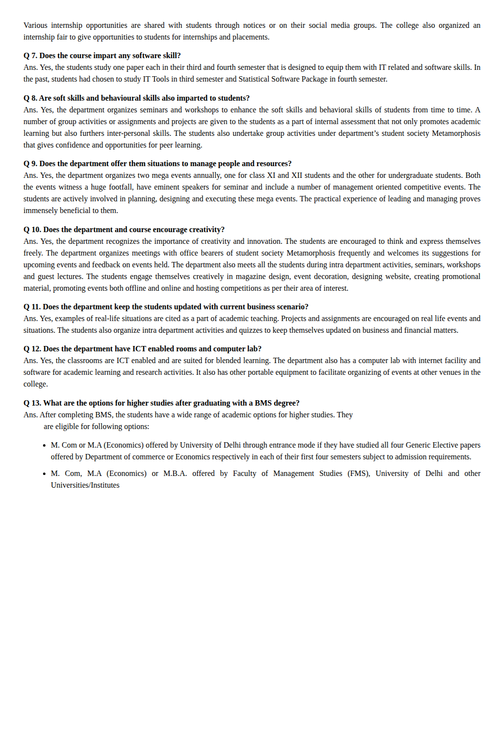Various internship opportunities are shared with students through notices or on their social media groups. The college also organized an internship fair to give opportunities to students for internships and placements.
Q 7. Does the course impart any software skill?
Ans. Yes, the students study one paper each in their third and fourth semester that is designed to equip them with IT related and software skills. In the past, students had chosen to study IT Tools in third semester and Statistical Software Package in fourth semester.
Q 8. Are soft skills and behavioural skills also imparted to students?
Ans. Yes, the department organizes seminars and workshops to enhance the soft skills and behavioral skills of students from time to time. A number of group activities or assignments and projects are given to the students as a part of internal assessment that not only promotes academic learning but also furthers inter-personal skills. The students also undertake group activities under department’s student society Metamorphosis that gives confidence and opportunities for peer learning.
Q 9. Does the department offer them situations to manage people and resources?
Ans. Yes, the department organizes two mega events annually, one for class XI and XII students and the other for undergraduate students. Both the events witness a huge footfall, have eminent speakers for seminar and include a number of management oriented competitive events. The students are actively involved in planning, designing and executing these mega events. The practical experience of leading and managing proves immensely beneficial to them.
Q 10. Does the department and course encourage creativity?
Ans. Yes, the department recognizes the importance of creativity and innovation. The students are encouraged to think and express themselves freely. The department organizes meetings with office bearers of student society Metamorphosis frequently and welcomes its suggestions for upcoming events and feedback on events held. The department also meets all the students during intra department activities, seminars, workshops and guest lectures. The students engage themselves creatively in magazine design, event decoration, designing website, creating promotional material, promoting events both offline and online and hosting competitions as per their area of interest.
Q 11. Does the department keep the students updated with current business scenario?
Ans. Yes, examples of real-life situations are cited as a part of academic teaching. Projects and assignments are encouraged on real life events and situations. The students also organize intra department activities and quizzes to keep themselves updated on business and financial matters.
Q 12. Does the department have ICT enabled rooms and computer lab?
Ans. Yes, the classrooms are ICT enabled and are suited for blended learning. The department also has a computer lab with internet facility and software for academic learning and research activities. It also has other portable equipment to facilitate organizing of events at other venues in the college.
Q 13. What are the options for higher studies after graduating with a BMS degree?
Ans. After completing BMS, the students have a wide range of academic options for higher studies. They are eligible for following options:
M. Com or M.A (Economics) offered by University of Delhi through entrance mode if they have studied all four Generic Elective papers offered by Department of commerce or Economics respectively in each of their first four semesters subject to admission requirements.
M. Com, M.A (Economics) or M.B.A. offered by Faculty of Management Studies (FMS), University of Delhi and other Universities/Institutes